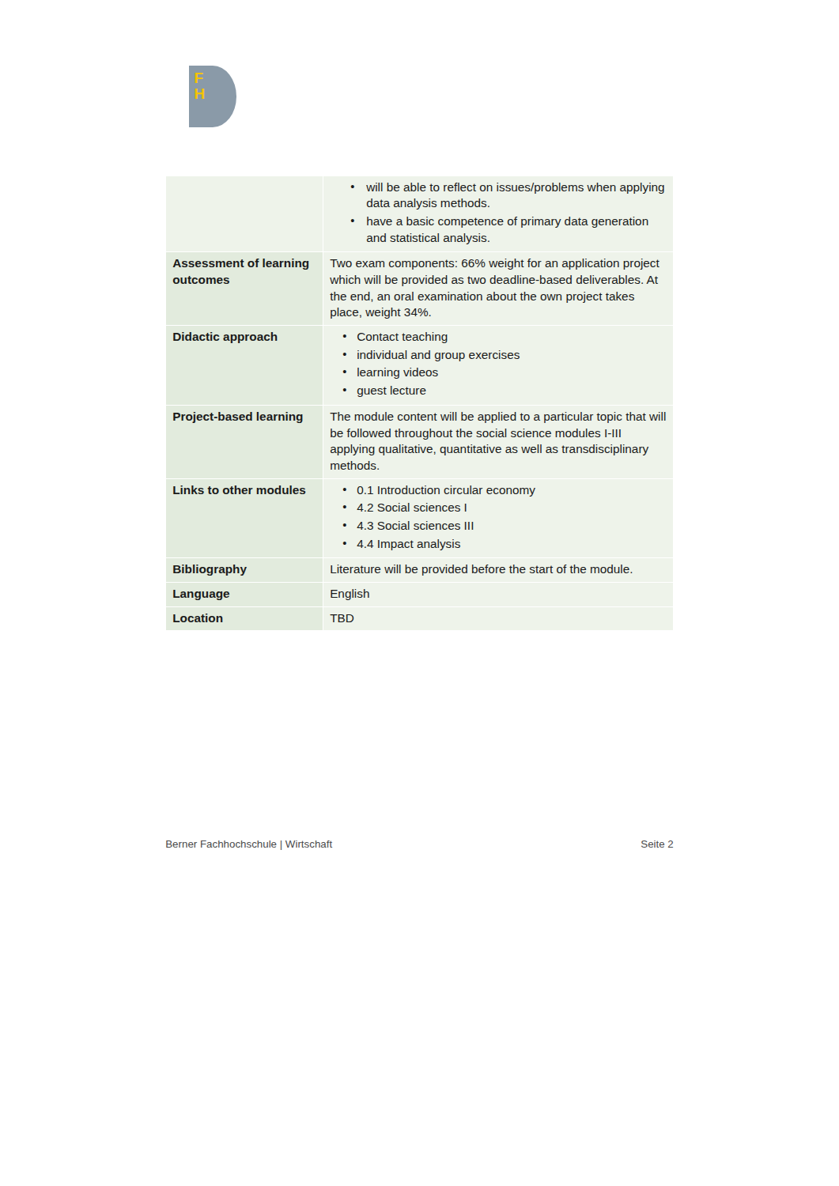F
H
| | will be able to reflect on issues/problems when applying data analysis methods. have a basic competence of primary data generation and statistical analysis. |
| Assessment of learning outcomes | Two exam components: 66% weight for an application project which will be provided as two deadline-based deliverables. At the end, an oral examination about the own project takes place, weight 34%. |
| Didactic approach | Contact teaching individual and group exercises learning videos guest lecture |
| Project-based learning | The module content will be applied to a particular topic that will be followed throughout the social science modules I-III applying qualitative, quantitative as well as transdisciplinary methods. |
| Links to other modules | 0.1 Introduction circular economy 4.2 Social sciences I 4.3 Social sciences III 4.4 Impact analysis |
| Bibliography | Literature will be provided before the start of the module. |
| Language | English |
| Location | TBD |
Berner Fachhochschule | Wirtschaft Seite 2